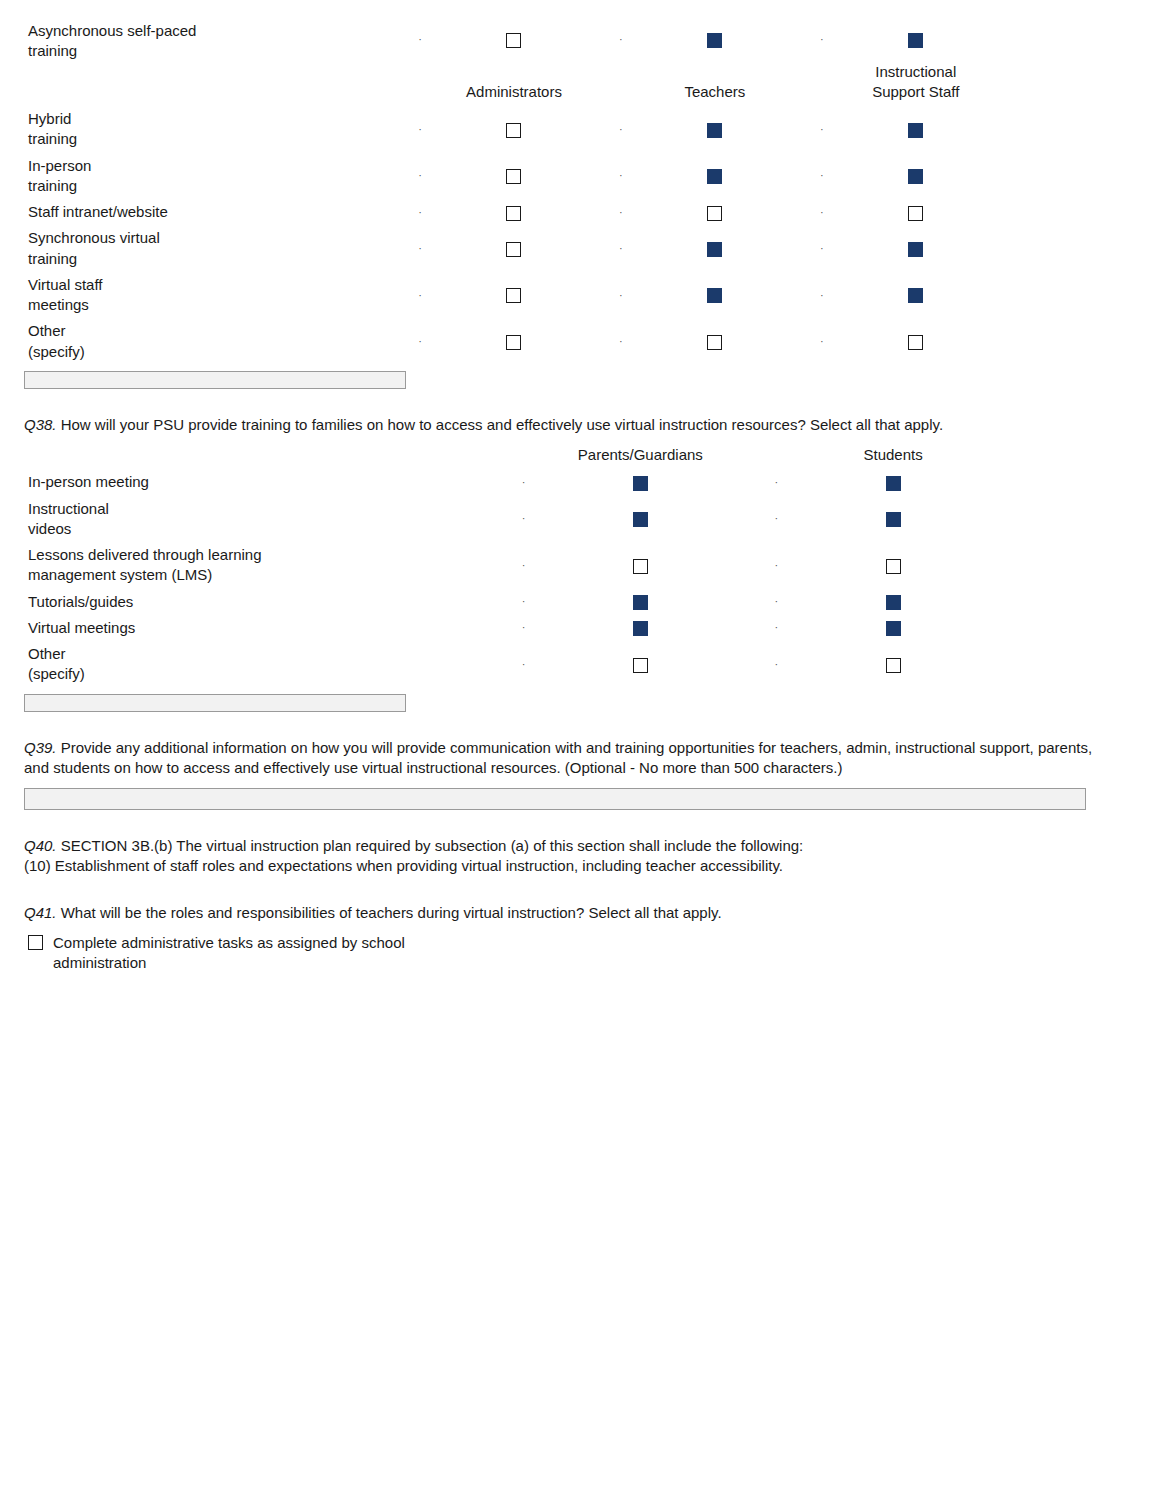| Asynchronous self-paced training | · | | · | | · | |
| | | Administrators | | Teachers | | Instructional Support Staff |
| Hybrid training | · | | · | | · | |
| In-person training | · | | · | | · | |
| Staff intranet/website | · | | · | | · | |
| Synchronous virtual training | · | | · | | · | |
| Virtual staff meetings | · | | · | | · | |
| Other (specify) | · | | · | | · | |
Q38. How will your PSU provide training to families on how to access and effectively use virtual instruction resources? Select all that apply.
| | | Parents/Guardians | | Students |
| In-person meeting | · | | · | |
| Instructional videos | · | | · | |
| Lessons delivered through learning management system (LMS) | · | | · | |
| Tutorials/guides | · | | · | |
| Virtual meetings | · | | · | |
| Other (specify) | · | | · | |
Q39. Provide any additional information on how you will provide communication with and training opportunities for teachers, admin, instructional support, parents, and students on how to access and effectively use virtual instructional resources. (Optional - No more than 500 characters.)
Q40. SECTION 3B.(b) The virtual instruction plan required by subsection (a) of this section shall include the following:
(10) Establishment of staff roles and expectations when providing virtual instruction, including teacher accessibility.
Q41. What will be the roles and responsibilities of teachers during virtual instruction? Select all that apply.
Complete administrative tasks as assigned by school
administration